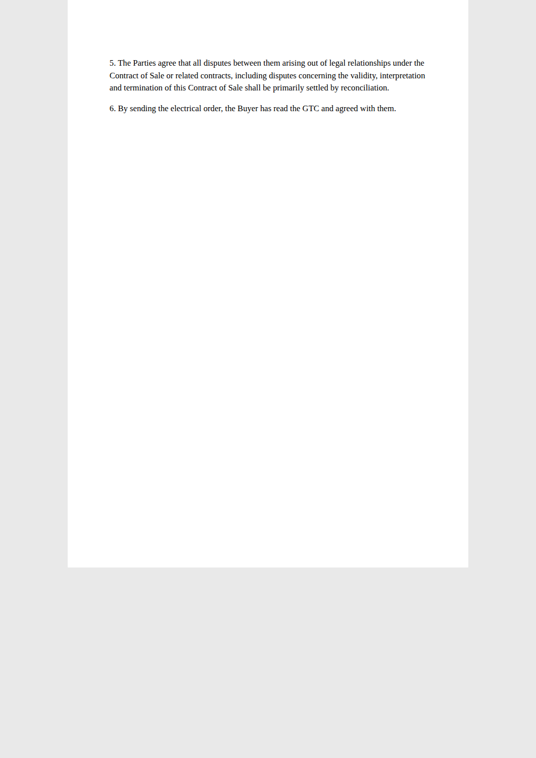5. The Parties agree that all disputes between them arising out of legal relationships under the Contract of Sale or related contracts, including disputes concerning the validity, interpretation and termination of this Contract of Sale shall be primarily settled by reconciliation.
6. By sending the electrical order, the Buyer has read the GTC and agreed with them.